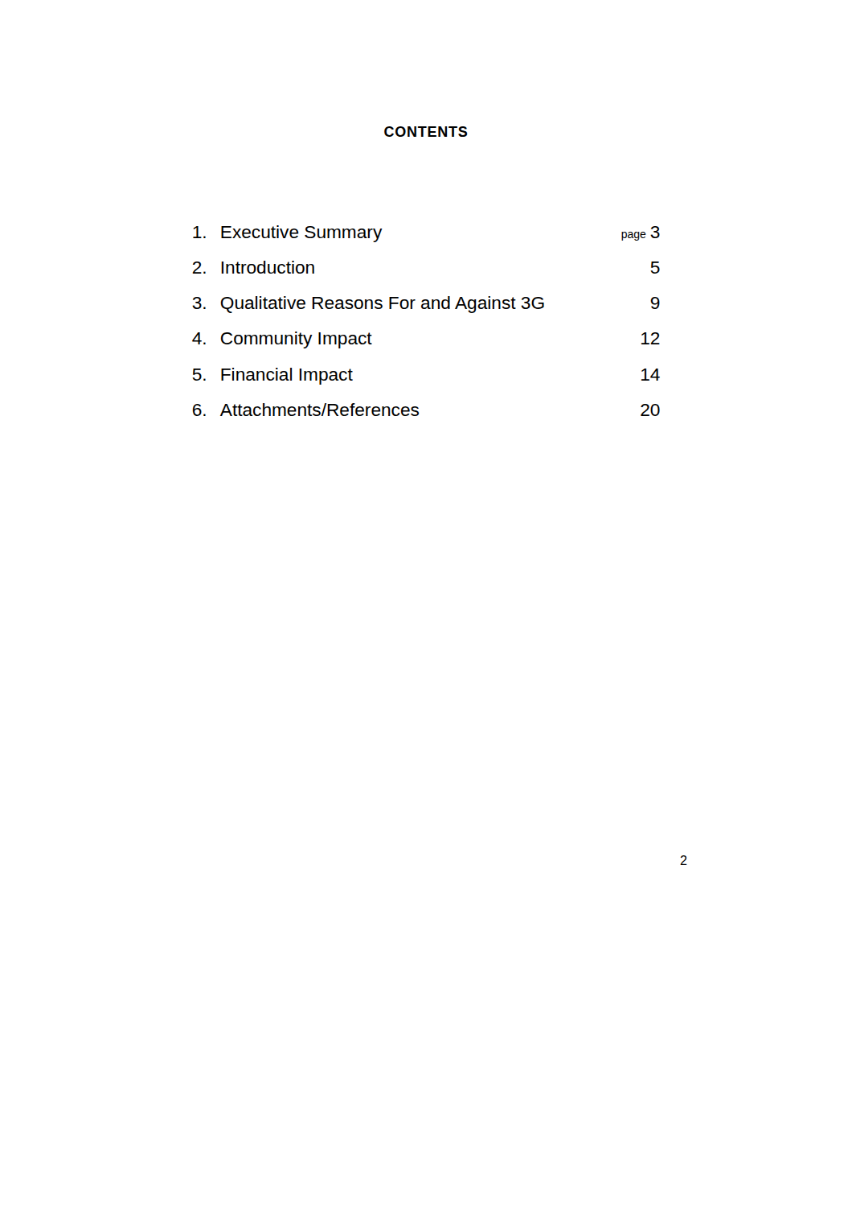CONTENTS
1. Executive Summary page3
2. Introduction 5
3. Qualitative Reasons For and Against 3G 9
4. Community Impact 12
5. Financial Impact 14
6. Attachments/References 20
2